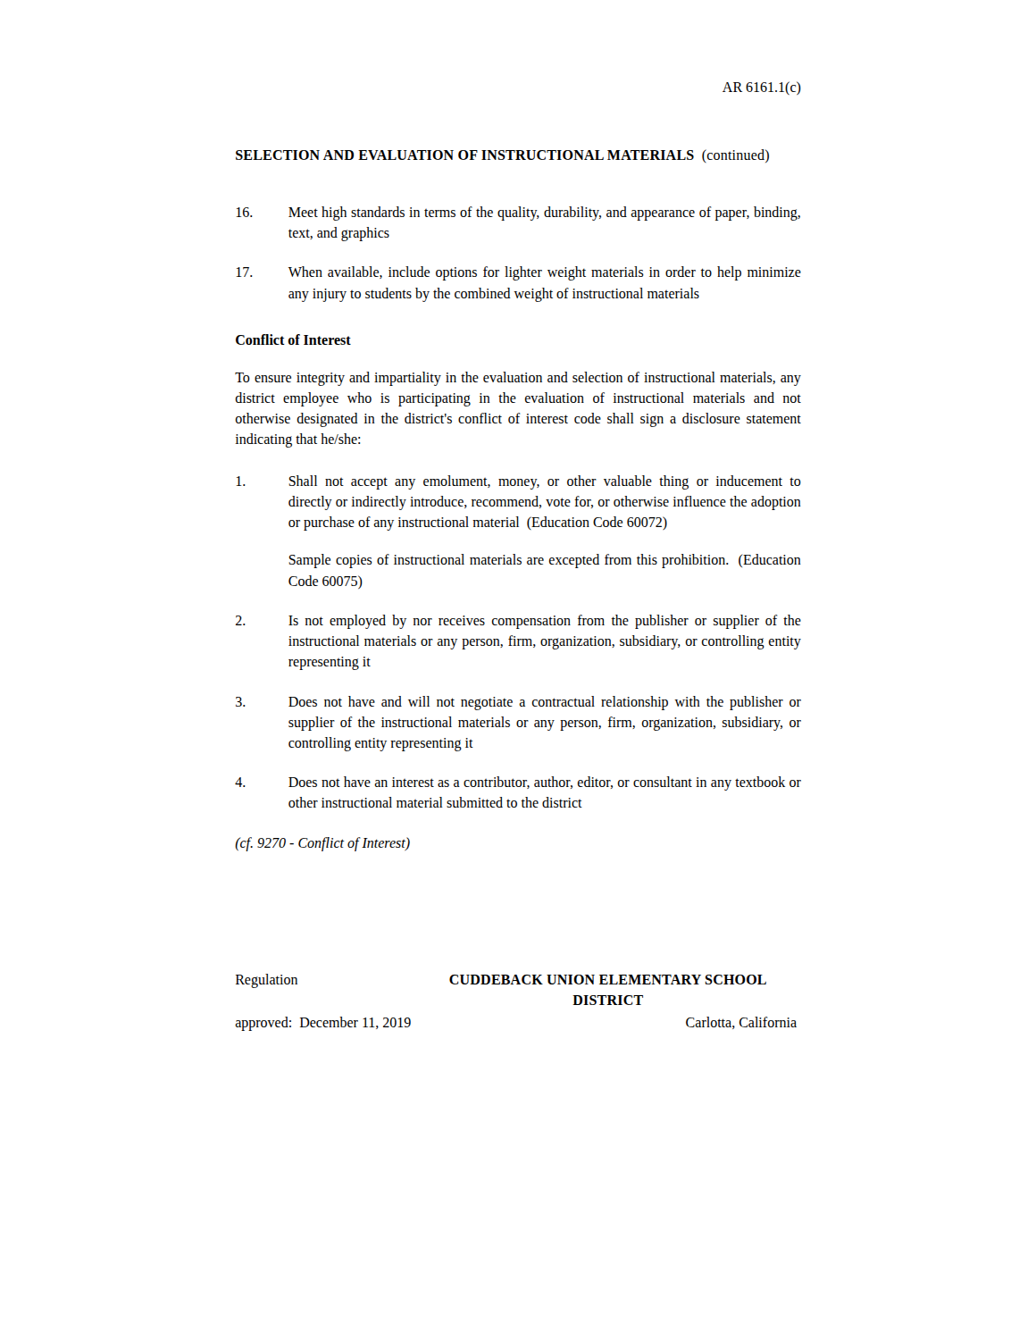AR 6161.1(c)
SELECTION AND EVALUATION OF INSTRUCTIONAL MATERIALS (continued)
16.
Meet high standards in terms of the quality, durability, and appearance of paper, binding, text, and graphics
17.
When available, include options for lighter weight materials in order to help minimize any injury to students by the combined weight of instructional materials
Conflict of Interest
To ensure integrity and impartiality in the evaluation and selection of instructional materials, any district employee who is participating in the evaluation of instructional materials and not otherwise designated in the district's conflict of interest code shall sign a disclosure statement indicating that he/she:
1.
Shall not accept any emolument, money, or other valuable thing or inducement to directly or indirectly introduce, recommend, vote for, or otherwise influence the adoption or purchase of any instructional material (Education Code 60072)
Sample copies of instructional materials are excepted from this prohibition. (Education Code 60075)
2.
Is not employed by nor receives compensation from the publisher or supplier of the instructional materials or any person, firm, organization, subsidiary, or controlling entity representing it
3.
Does not have and will not negotiate a contractual relationship with the publisher or supplier of the instructional materials or any person, firm, organization, subsidiary, or controlling entity representing it
4.
Does not have an interest as a contributor, author, editor, or consultant in any textbook or other instructional material submitted to the district
(cf. 9270 - Conflict of Interest)
Regulation
CUDDEBACK UNION ELEMENTARY SCHOOL DISTRICT
approved: December 11, 2019
Carlotta, California